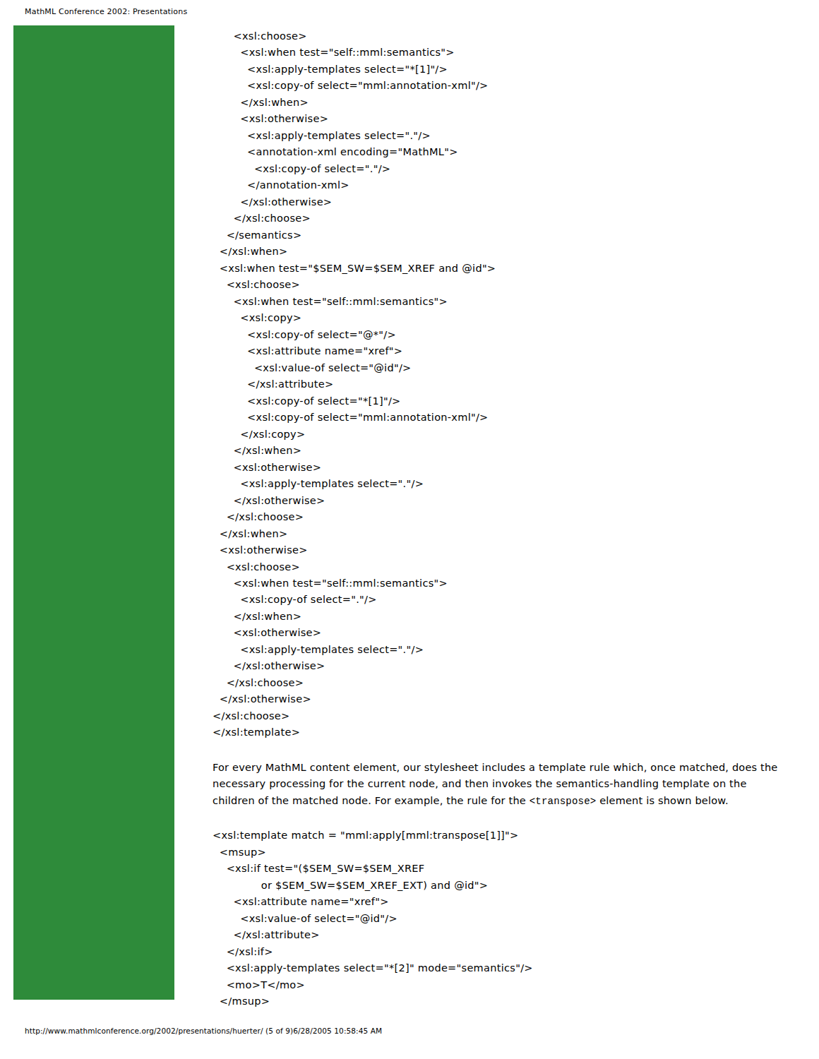MathML Conference 2002: Presentations
      <xsl:choose>
        <xsl:when test="self::mml:semantics">
          <xsl:apply-templates select="*[1]"/>
          <xsl:copy-of select="mml:annotation-xml"/>
        </xsl:when>
        <xsl:otherwise>
          <xsl:apply-templates select="."/>
          <annotation-xml encoding="MathML">
            <xsl:copy-of select="."/>
          </annotation-xml>
        </xsl:otherwise>
      </xsl:choose>
    </semantics>
  </xsl:when>
  <xsl:when test="$SEM_SW=$SEM_XREF and @id">
    <xsl:choose>
      <xsl:when test="self::mml:semantics">
        <xsl:copy>
          <xsl:copy-of select="@*"/>
          <xsl:attribute name="xref">
            <xsl:value-of select="@id"/>
          </xsl:attribute>
          <xsl:copy-of select="*[1]"/>
          <xsl:copy-of select="mml:annotation-xml"/>
        </xsl:copy>
      </xsl:when>
      <xsl:otherwise>
        <xsl:apply-templates select="."/>
      </xsl:otherwise>
    </xsl:choose>
  </xsl:when>
  <xsl:otherwise>
    <xsl:choose>
      <xsl:when test="self::mml:semantics">
        <xsl:copy-of select="."/>
      </xsl:when>
      <xsl:otherwise>
        <xsl:apply-templates select="."/>
      </xsl:otherwise>
    </xsl:choose>
  </xsl:otherwise>
</xsl:choose>
</xsl:template>
For every MathML content element, our stylesheet includes a template rule which, once matched, does the necessary processing for the current node, and then invokes the semantics-handling template on the children of the matched node. For example, the rule for the <transpose> element is shown below.
<xsl:template match = "mml:apply[mml:transpose[1]]">
  <msup>
    <xsl:if test="($SEM_SW=$SEM_XREF
              or $SEM_SW=$SEM_XREF_EXT) and @id">
      <xsl:attribute name="xref">
        <xsl:value-of select="@id"/>
      </xsl:attribute>
    </xsl:if>
    <xsl:apply-templates select="*[2]" mode="semantics"/>
    <mo>T</mo>
  </msup>
http://www.mathmlconference.org/2002/presentations/huerter/ (5 of 9)6/28/2005 10:58:45 AM